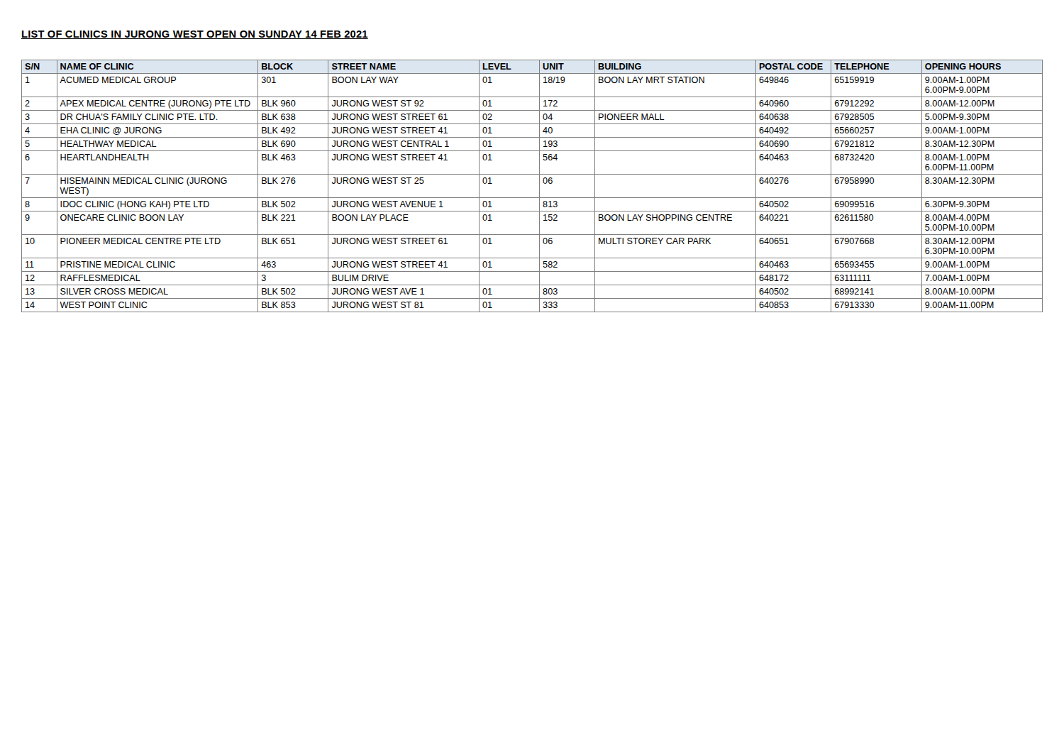LIST OF CLINICS IN JURONG WEST OPEN ON SUNDAY 14 FEB 2021
| S/N | NAME OF CLINIC | BLOCK | STREET NAME | LEVEL | UNIT | BUILDING | POSTAL CODE | TELEPHONE | OPENING HOURS |
| --- | --- | --- | --- | --- | --- | --- | --- | --- | --- |
| 1 | ACUMED MEDICAL GROUP | 301 | BOON LAY WAY | 01 | 18/19 | BOON LAY MRT STATION | 649846 | 65159919 | 9.00AM-1.00PM 6.00PM-9.00PM |
| 2 | APEX MEDICAL CENTRE (JURONG) PTE LTD | BLK 960 | JURONG WEST ST 92 | 01 | 172 | | 640960 | 67912292 | 8.00AM-12.00PM |
| 3 | DR CHUA'S FAMILY CLINIC PTE. LTD. | BLK 638 | JURONG WEST STREET 61 | 02 | 04 | PIONEER MALL | 640638 | 67928505 | 5.00PM-9.30PM |
| 4 | EHA CLINIC @ JURONG | BLK 492 | JURONG WEST STREET 41 | 01 | 40 | | 640492 | 65660257 | 9.00AM-1.00PM |
| 5 | HEALTHWAY MEDICAL | BLK 690 | JURONG WEST CENTRAL 1 | 01 | 193 | | 640690 | 67921812 | 8.30AM-12.30PM |
| 6 | HEARTLANDHEALTH | BLK 463 | JURONG WEST STREET 41 | 01 | 564 | | 640463 | 68732420 | 8.00AM-1.00PM 6.00PM-11.00PM |
| 7 | HISEMAINN MEDICAL CLINIC (JURONG WEST) | BLK 276 | JURONG WEST ST 25 | 01 | 06 | | 640276 | 67958990 | 8.30AM-12.30PM |
| 8 | IDOC CLINIC (HONG KAH) PTE LTD | BLK 502 | JURONG WEST AVENUE 1 | 01 | 813 | | 640502 | 69099516 | 6.30PM-9.30PM |
| 9 | ONECARE CLINIC BOON LAY | BLK 221 | BOON LAY PLACE | 01 | 152 | BOON LAY SHOPPING CENTRE | 640221 | 62611580 | 8.00AM-4.00PM 5.00PM-10.00PM |
| 10 | PIONEER MEDICAL CENTRE PTE LTD | BLK 651 | JURONG WEST STREET 61 | 01 | 06 | MULTI STOREY CAR PARK | 640651 | 67907668 | 8.30AM-12.00PM 6.30PM-10.00PM |
| 11 | PRISTINE MEDICAL CLINIC | 463 | JURONG WEST STREET 41 | 01 | 582 | | 640463 | 65693455 | 9.00AM-1.00PM |
| 12 | RAFFLESMEDICAL | 3 | BULIM DRIVE | | | | 648172 | 63111111 | 7.00AM-1.00PM |
| 13 | SILVER CROSS MEDICAL | BLK 502 | JURONG WEST AVE 1 | 01 | 803 | | 640502 | 68992141 | 8.00AM-10.00PM |
| 14 | WEST POINT CLINIC | BLK 853 | JURONG WEST ST 81 | 01 | 333 | | 640853 | 67913330 | 9.00AM-11.00PM |